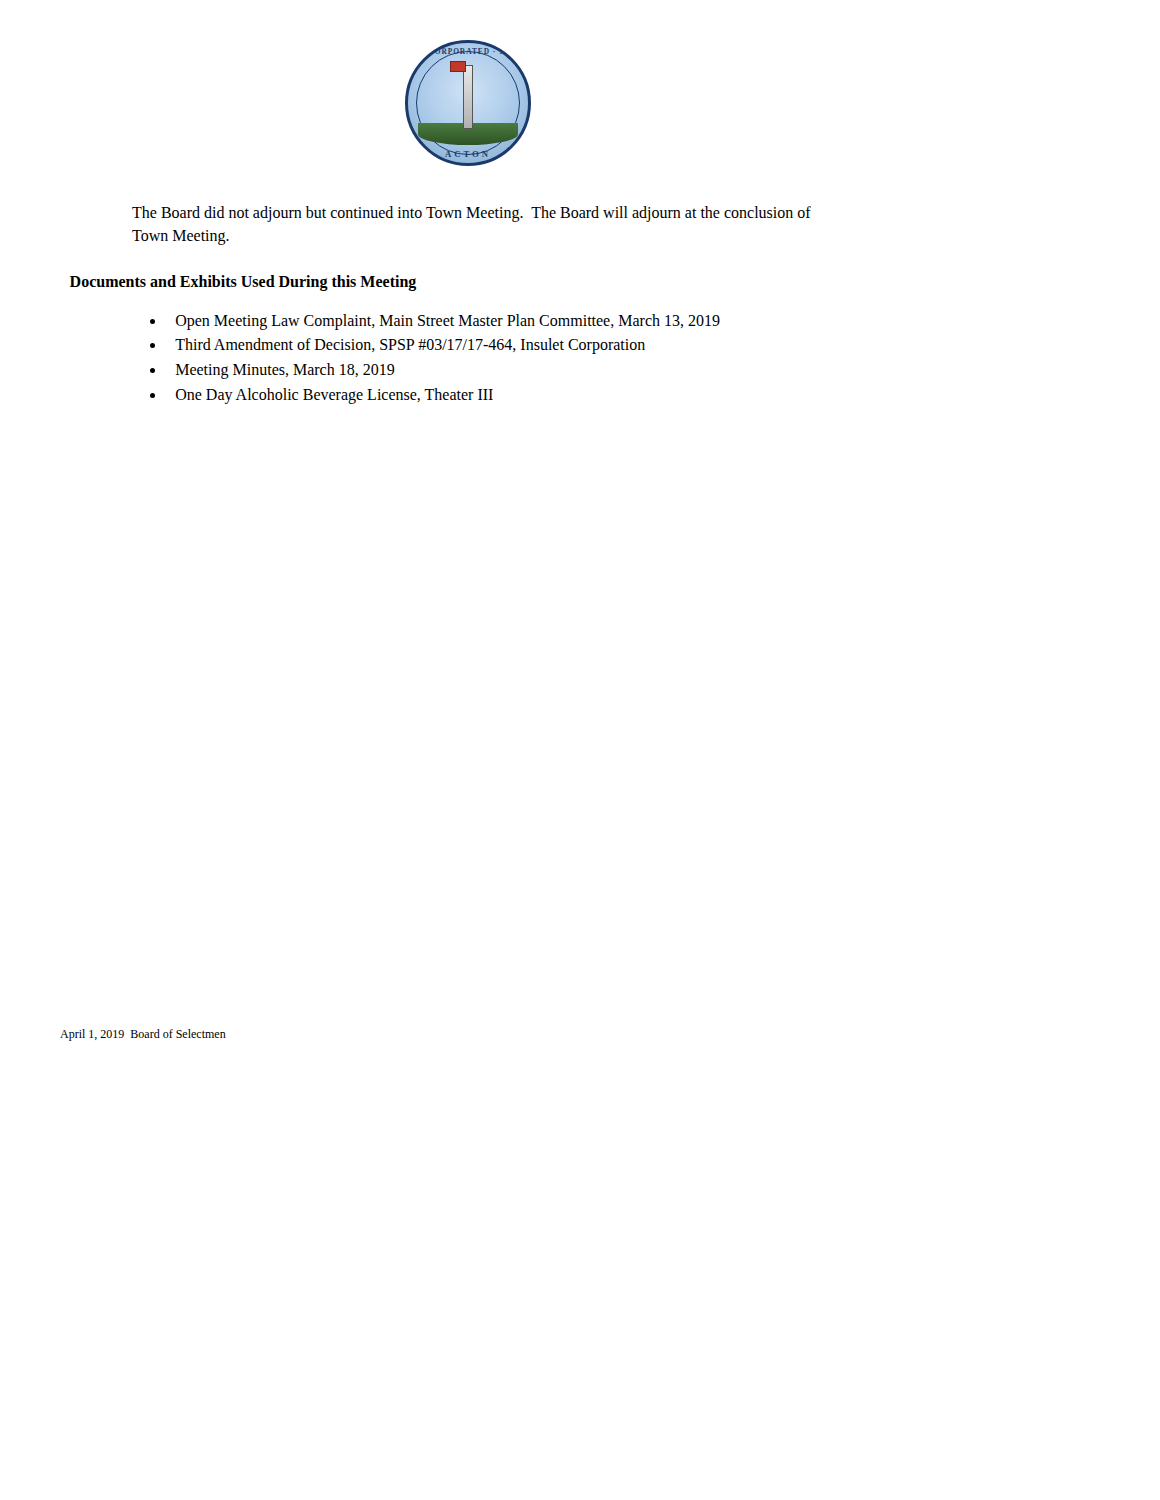INCORPORATED · 1735
ACTON
The Board did not adjourn but continued into Town Meeting. The Board will adjourn at the conclusion of Town Meeting.
Documents and Exhibits Used During this Meeting
Open Meeting Law Complaint, Main Street Master Plan Committee, March 13, 2019
Third Amendment of Decision, SPSP #03/17/17-464, Insulet Corporation
Meeting Minutes, March 18, 2019
One Day Alcoholic Beverage License, Theater III
April 1, 2019 Board of Selectmen